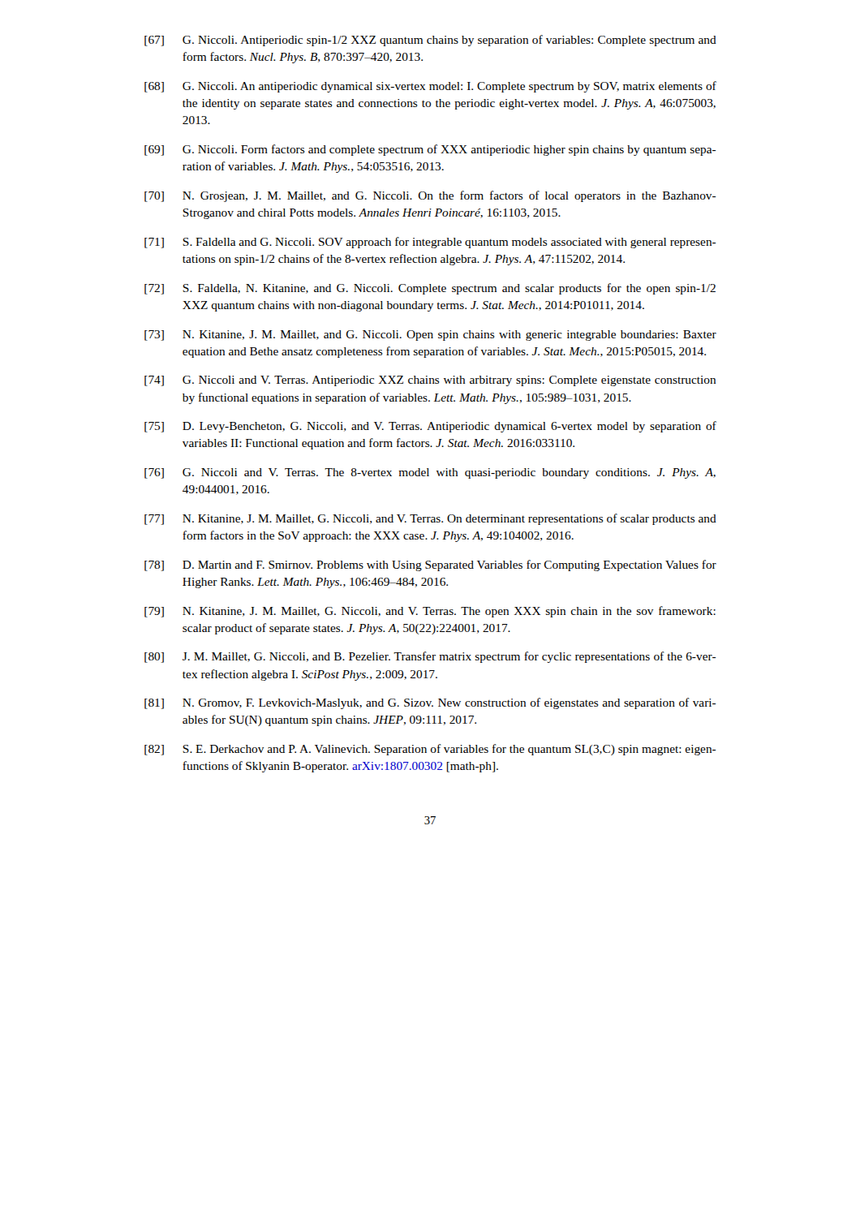[67] G. Niccoli. Antiperiodic spin-1/2 XXZ quantum chains by separation of variables: Complete spectrum and form factors. Nucl. Phys. B, 870:397–420, 2013.
[68] G. Niccoli. An antiperiodic dynamical six-vertex model: I. Complete spectrum by SOV, matrix elements of the identity on separate states and connections to the periodic eight-vertex model. J. Phys. A, 46:075003, 2013.
[69] G. Niccoli. Form factors and complete spectrum of XXX antiperiodic higher spin chains by quantum separation of variables. J. Math. Phys., 54:053516, 2013.
[70] N. Grosjean, J. M. Maillet, and G. Niccoli. On the form factors of local operators in the Bazhanov-Stroganov and chiral Potts models. Annales Henri Poincaré, 16:1103, 2015.
[71] S. Faldella and G. Niccoli. SOV approach for integrable quantum models associated with general representations on spin-1/2 chains of the 8-vertex reflection algebra. J. Phys. A, 47:115202, 2014.
[72] S. Faldella, N. Kitanine, and G. Niccoli. Complete spectrum and scalar products for the open spin-1/2 XXZ quantum chains with non-diagonal boundary terms. J. Stat. Mech., 2014:P01011, 2014.
[73] N. Kitanine, J. M. Maillet, and G. Niccoli. Open spin chains with generic integrable boundaries: Baxter equation and Bethe ansatz completeness from separation of variables. J. Stat. Mech., 2015:P05015, 2014.
[74] G. Niccoli and V. Terras. Antiperiodic XXZ chains with arbitrary spins: Complete eigenstate construction by functional equations in separation of variables. Lett. Math. Phys., 105:989–1031, 2015.
[75] D. Levy-Bencheton, G. Niccoli, and V. Terras. Antiperiodic dynamical 6-vertex model by separation of variables II: Functional equation and form factors. J. Stat. Mech. 2016:033110.
[76] G. Niccoli and V. Terras. The 8-vertex model with quasi-periodic boundary conditions. J. Phys. A, 49:044001, 2016.
[77] N. Kitanine, J. M. Maillet, G. Niccoli, and V. Terras. On determinant representations of scalar products and form factors in the SoV approach: the XXX case. J. Phys. A, 49:104002, 2016.
[78] D. Martin and F. Smirnov. Problems with Using Separated Variables for Computing Expectation Values for Higher Ranks. Lett. Math. Phys., 106:469–484, 2016.
[79] N. Kitanine, J. M. Maillet, G. Niccoli, and V. Terras. The open XXX spin chain in the sov framework: scalar product of separate states. J. Phys. A, 50(22):224001, 2017.
[80] J. M. Maillet, G. Niccoli, and B. Pezelier. Transfer matrix spectrum for cyclic representations of the 6-vertex reflection algebra I. SciPost Phys., 2:009, 2017.
[81] N. Gromov, F. Levkovich-Maslyuk, and G. Sizov. New construction of eigenstates and separation of variables for SU(N) quantum spin chains. JHEP, 09:111, 2017.
[82] S. E. Derkachov and P. A. Valinevich. Separation of variables for the quantum SL(3,C) spin magnet: eigenfunctions of Sklyanin B-operator. arXiv:1807.00302 [math-ph].
37